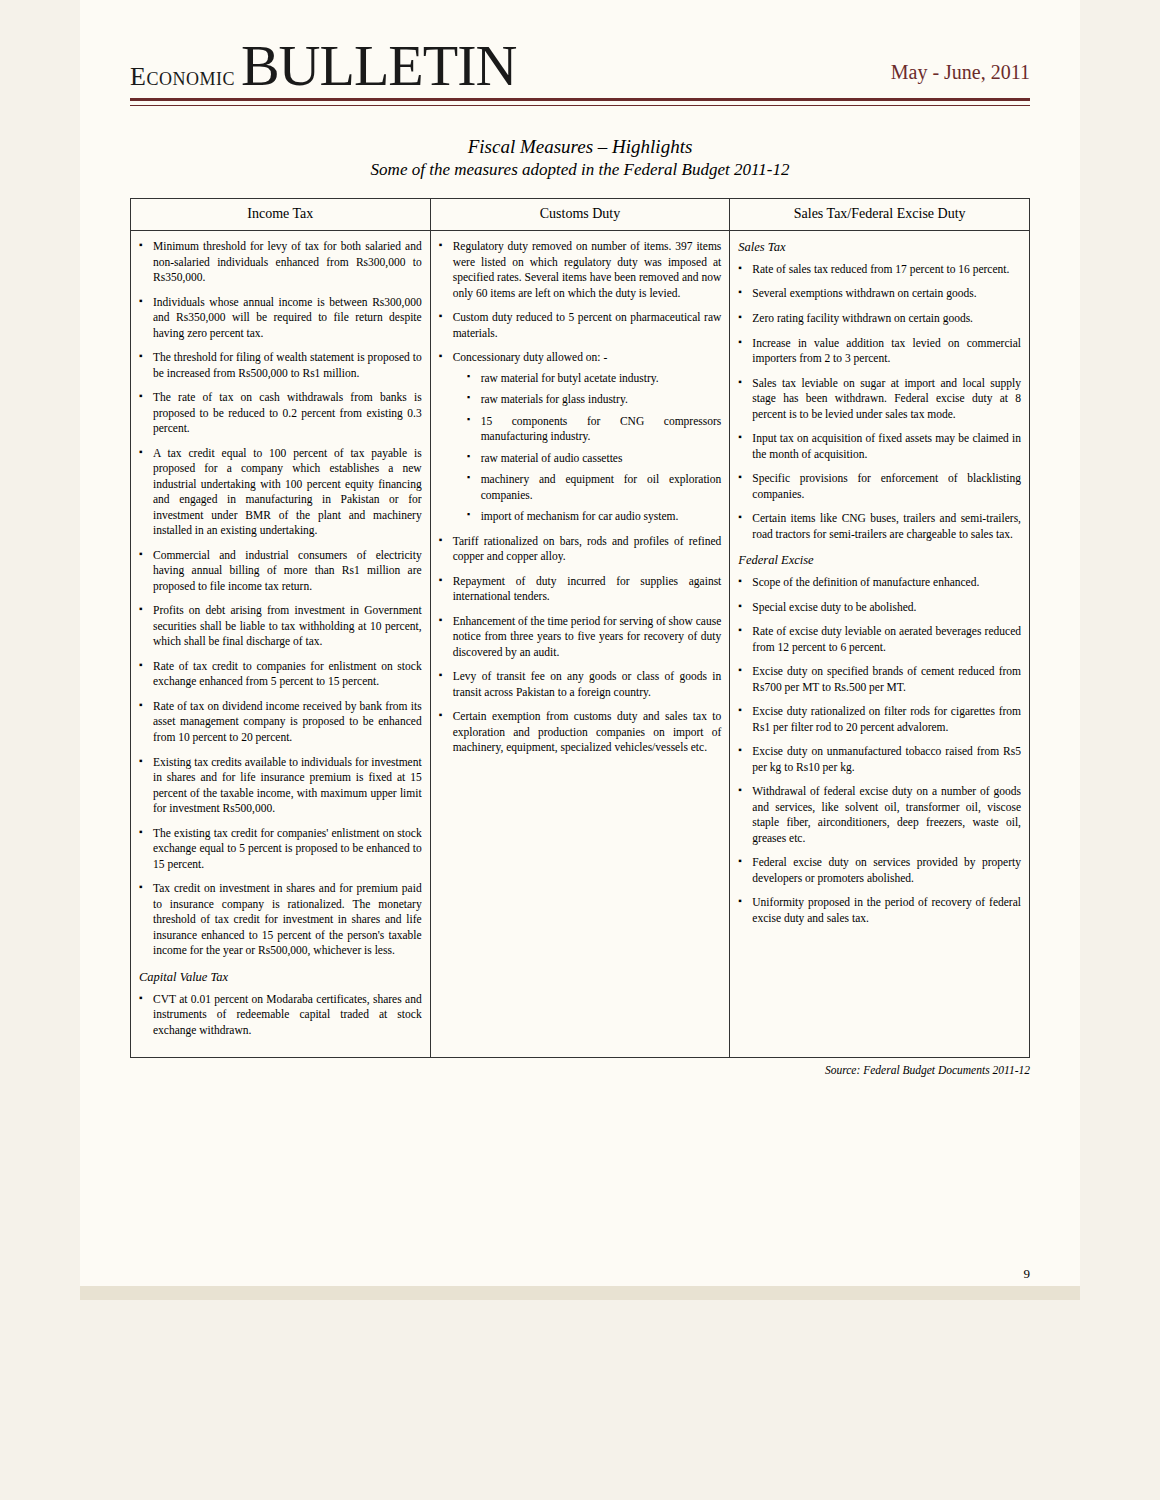Economic BULLETIN
May - June, 2011
Fiscal Measures – Highlights
Some of the measures adopted in the Federal Budget 2011-12
| Income Tax | Customs Duty | Sales Tax/Federal Excise Duty |
| --- | --- | --- |
| Minimum threshold for levy of tax for both salaried and non-salaried individuals enhanced from Rs300,000 to Rs350,000. Individuals whose annual income is between Rs300,000 and Rs350,000 will be required to file return despite having zero percent tax. The threshold for filing of wealth statement is proposed to be increased from Rs500,000 to Rs1 million. The rate of tax on cash withdrawals from banks is proposed to be reduced to 0.2 percent from existing 0.3 percent. A tax credit equal to 100 percent of tax payable is proposed for a company which establishes a new industrial undertaking with 100 percent equity financing and engaged in manufacturing in Pakistan or for investment under BMR of the plant and machinery installed in an existing undertaking. Commercial and industrial consumers of electricity having annual billing of more than Rs1 million are proposed to file income tax return. Profits on debt arising from investment in Government securities shall be liable to tax withholding at 10 percent, which shall be final discharge of tax. Rate of tax credit to companies for enlistment on stock exchange enhanced from 5 percent to 15 percent. Rate of tax on dividend income received by bank from its asset management company is proposed to be enhanced from 10 percent to 20 percent. Existing tax credits available to individuals for investment in shares and for life insurance premium is fixed at 15 percent of the taxable income, with maximum upper limit for investment Rs500,000. The existing tax credit for companies' enlistment on stock exchange equal to 5 percent is proposed to be enhanced to 15 percent. Tax credit on investment in shares and for premium paid to insurance company is rationalized. The monetary threshold of tax credit for investment in shares and life insurance enhanced to 15 percent of the person's taxable income for the year or Rs500,000, whichever is less. Capital Value Tax CVT at 0.01 percent on Modaraba certificates, shares and instruments of redeemable capital traded at stock exchange withdrawn. | Regulatory duty removed on number of items. 397 items were listed on which regulatory duty was imposed at specified rates. Several items have been removed and now only 60 items are left on which the duty is levied. Custom duty reduced to 5 percent on pharmaceutical raw materials. Concessionary duty allowed on: - raw material for butyl acetate industry. raw materials for glass industry. 15 components for CNG compressors manufacturing industry. raw material of audio cassettes machinery and equipment for oil exploration companies. import of mechanism for car audio system. Tariff rationalized on bars, rods and profiles of refined copper and copper alloy. Repayment of duty incurred for supplies against international tenders. Enhancement of the time period for serving of show cause notice from three years to five years for recovery of duty discovered by an audit. Levy of transit fee on any goods or class of goods in transit across Pakistan to a foreign country. Certain exemption from customs duty and sales tax to exploration and production companies on import of machinery, equipment, specialized vehicles/vessels etc. | Sales Tax Rate of sales tax reduced from 17 percent to 16 percent. Several exemptions withdrawn on certain goods. Zero rating facility withdrawn on certain goods. Increase in value addition tax levied on commercial importers from 2 to 3 percent. Sales tax leviable on sugar at import and local supply stage has been withdrawn. Federal excise duty at 8 percent is to be levied under sales tax mode. Input tax on acquisition of fixed assets may be claimed in the month of acquisition. Specific provisions for enforcement of blacklisting companies. Certain items like CNG buses, trailers and semi-trailers, road tractors for semi-trailers are chargeable to sales tax. Federal Excise Scope of the definition of manufacture enhanced. Special excise duty to be abolished. Rate of excise duty leviable on aerated beverages reduced from 12 percent to 6 percent. Excise duty on specified brands of cement reduced from Rs700 per MT to Rs.500 per MT. Excise duty rationalized on filter rods for cigarettes from Rs1 per filter rod to 20 percent advalorem. Excise duty on unmanufactured tobacco raised from Rs5 per kg to Rs10 per kg. Withdrawal of federal excise duty on a number of goods and services, like solvent oil, transformer oil, viscose staple fiber, airconditioners, deep freezers, waste oil, greases etc. Federal excise duty on services provided by property developers or promoters abolished. Uniformity proposed in the period of recovery of federal excise duty and sales tax. |
Source: Federal Budget Documents 2011-12
9